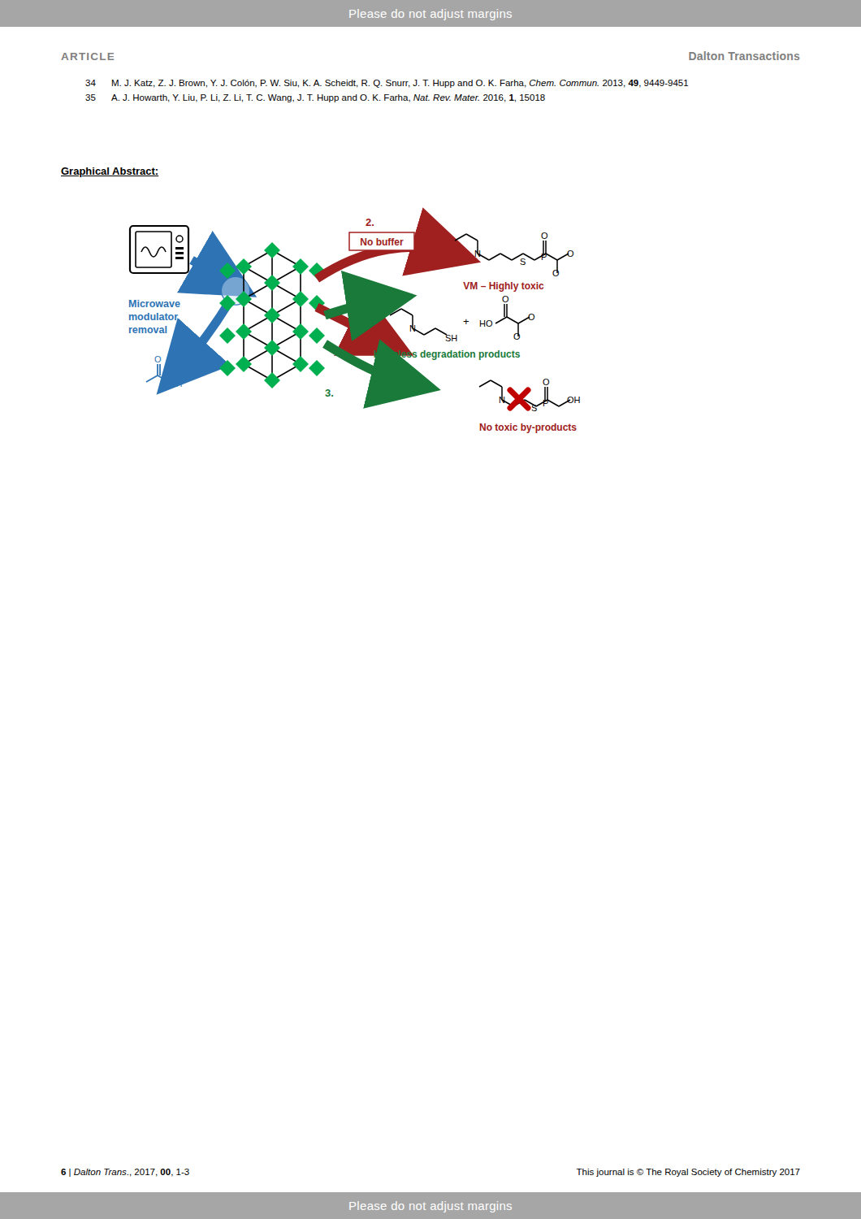Please do not adjust margins
ARTICLE
Dalton Transactions
34
M. J. Katz, Z. J. Brown, Y. J. Colón, P. W. Siu, K. A. Scheidt, R. Q. Snurr, J. T. Hupp and O. K. Farha, Chem. Commun. 2013, 49, 9449-9451
35
A. J. Howarth, Y. Liu, P. Li, Z. Li, T. C. Wang, J. T. Hupp and O. K. Farha, Nat. Rev. Mater. 2016, 1, 15018
Graphical Abstract:
1. Microwave modulator removal O OH 2. No buffer N S P O O O VM – Highly toxic N SH + HO O O O Harmless degradation products 3. N S P O OH No toxic by-products
6 | Dalton Trans., 2017, 00, 1-3
This journal is © The Royal Society of Chemistry 2017
Please do not adjust margins